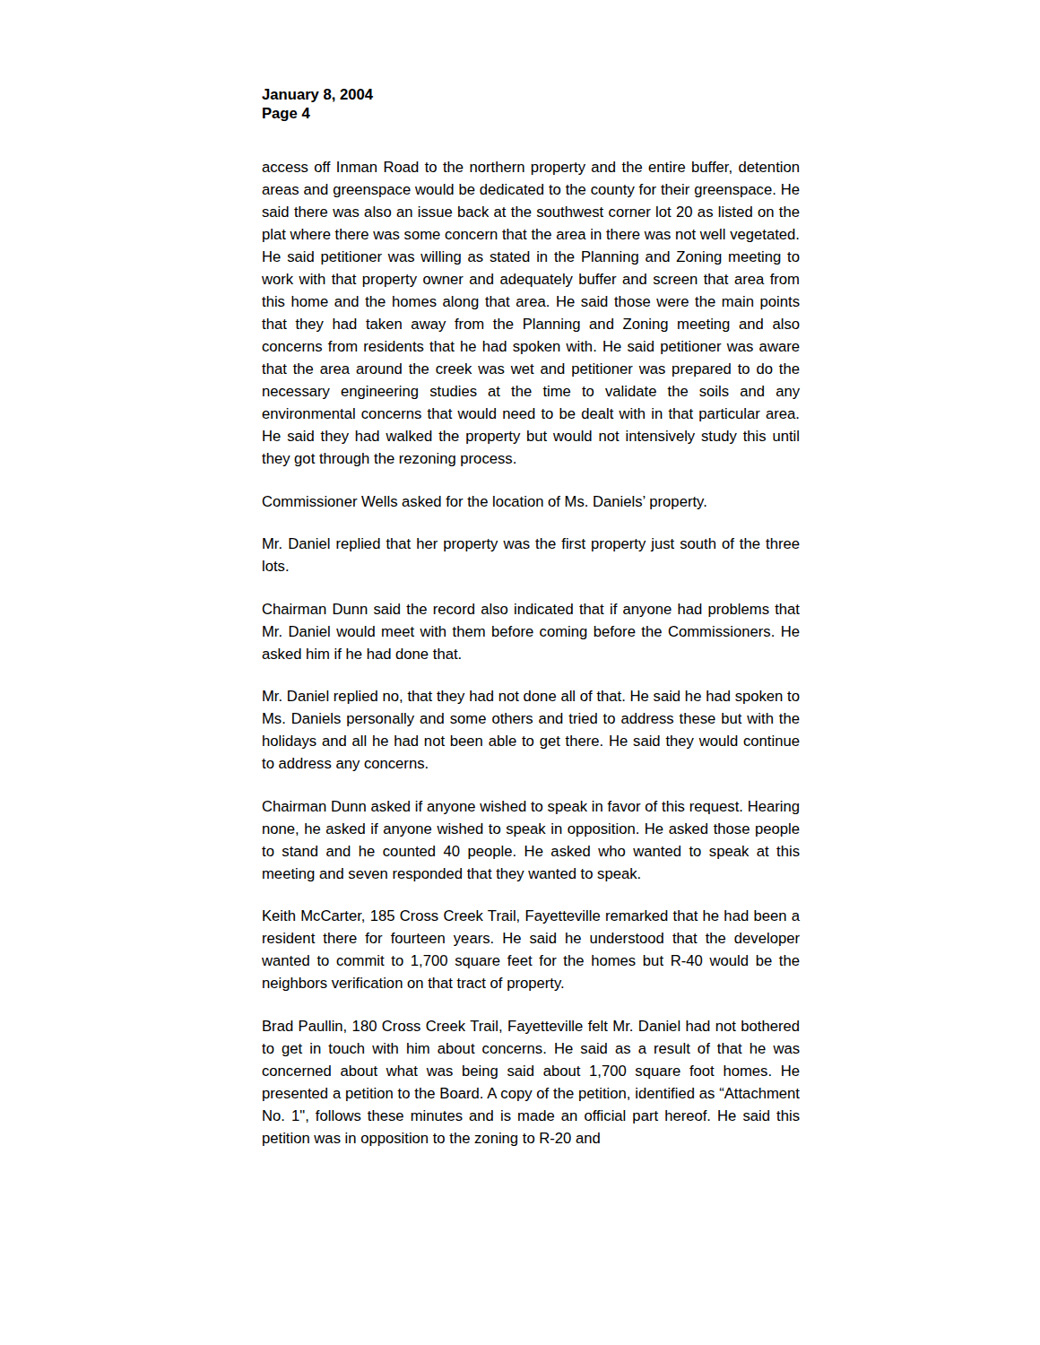January 8, 2004
Page 4
access off Inman Road to the northern property and the entire buffer, detention areas and greenspace would be dedicated to the county for their greenspace. He said there was also an issue back at the southwest corner lot 20 as listed on the plat where there was some concern that the area in there was not well vegetated. He said petitioner was willing as stated in the Planning and Zoning meeting to work with that property owner and adequately buffer and screen that area from this home and the homes along that area. He said those were the main points that they had taken away from the Planning and Zoning meeting and also concerns from residents that he had spoken with. He said petitioner was aware that the area around the creek was wet and petitioner was prepared to do the necessary engineering studies at the time to validate the soils and any environmental concerns that would need to be dealt with in that particular area. He said they had walked the property but would not intensively study this until they got through the rezoning process.
Commissioner Wells asked for the location of Ms. Daniels’ property.
Mr. Daniel replied that her property was the first property just south of the three lots.
Chairman Dunn said the record also indicated that if anyone had problems that Mr. Daniel would meet with them before coming before the Commissioners. He asked him if he had done that.
Mr. Daniel replied no, that they had not done all of that. He said he had spoken to Ms. Daniels personally and some others and tried to address these but with the holidays and all he had not been able to get there. He said they would continue to address any concerns.
Chairman Dunn asked if anyone wished to speak in favor of this request. Hearing none, he asked if anyone wished to speak in opposition. He asked those people to stand and he counted 40 people. He asked who wanted to speak at this meeting and seven responded that they wanted to speak.
Keith McCarter, 185 Cross Creek Trail, Fayetteville remarked that he had been a resident there for fourteen years. He said he understood that the developer wanted to commit to 1,700 square feet for the homes but R-40 would be the neighbors verification on that tract of property.
Brad Paullin, 180 Cross Creek Trail, Fayetteville felt Mr. Daniel had not bothered to get in touch with him about concerns. He said as a result of that he was concerned about what was being said about 1,700 square foot homes. He presented a petition to the Board. A copy of the petition, identified as “Attachment No. 1", follows these minutes and is made an official part hereof. He said this petition was in opposition to the zoning to R-20 and